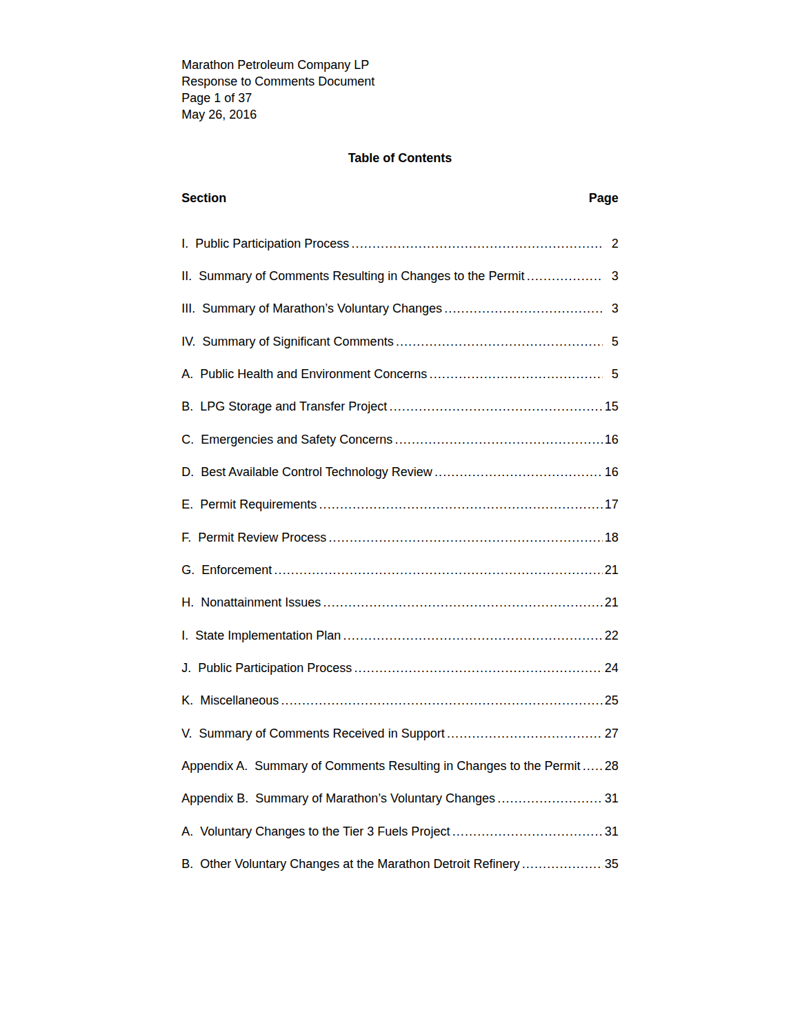Marathon Petroleum Company LP
Response to Comments Document
Page 1 of 37
May 26, 2016
Table of Contents
Section Page
I. Public Participation Process ......................................................................................................... 2
II. Summary of Comments Resulting in Changes to the Permit ......................................................... 3
III. Summary of Marathon’s Voluntary Changes .............................................................................. 3
IV. Summary of Significant Comments ............................................................................................ 5
A. Public Health and Environment Concerns ................................................................................... 5
B. LPG Storage and Transfer Project ............................................................................................ 15
C. Emergencies and Safety Concerns ........................................................................................... 16
D. Best Available Control Technology Review ............................................................................... 16
E. Permit Requirements ....................................................................................................................... 17
F. Permit Review Process ..................................................................................................................... 18
G. Enforcement ................................................................................................................................. 21
H. Nonattainment Issues ................................................................................................................. 21
I. State Implementation Plan ............................................................................................................. 22
J. Public Participation Process ............................................................................................................. 24
K. Miscellaneous .............................................................................................................................. 25
V. Summary of Comments Received in Support ............................................................................. 27
Appendix A. Summary of Comments Resulting in Changes to the Permit ....................................... 28
Appendix B. Summary of Marathon’s Voluntary Changes .............................................................. 31
A. Voluntary Changes to the Tier 3 Fuels Project ............................................................................ 31
B. Other Voluntary Changes at the Marathon Detroit Refinery ....................................................... 35